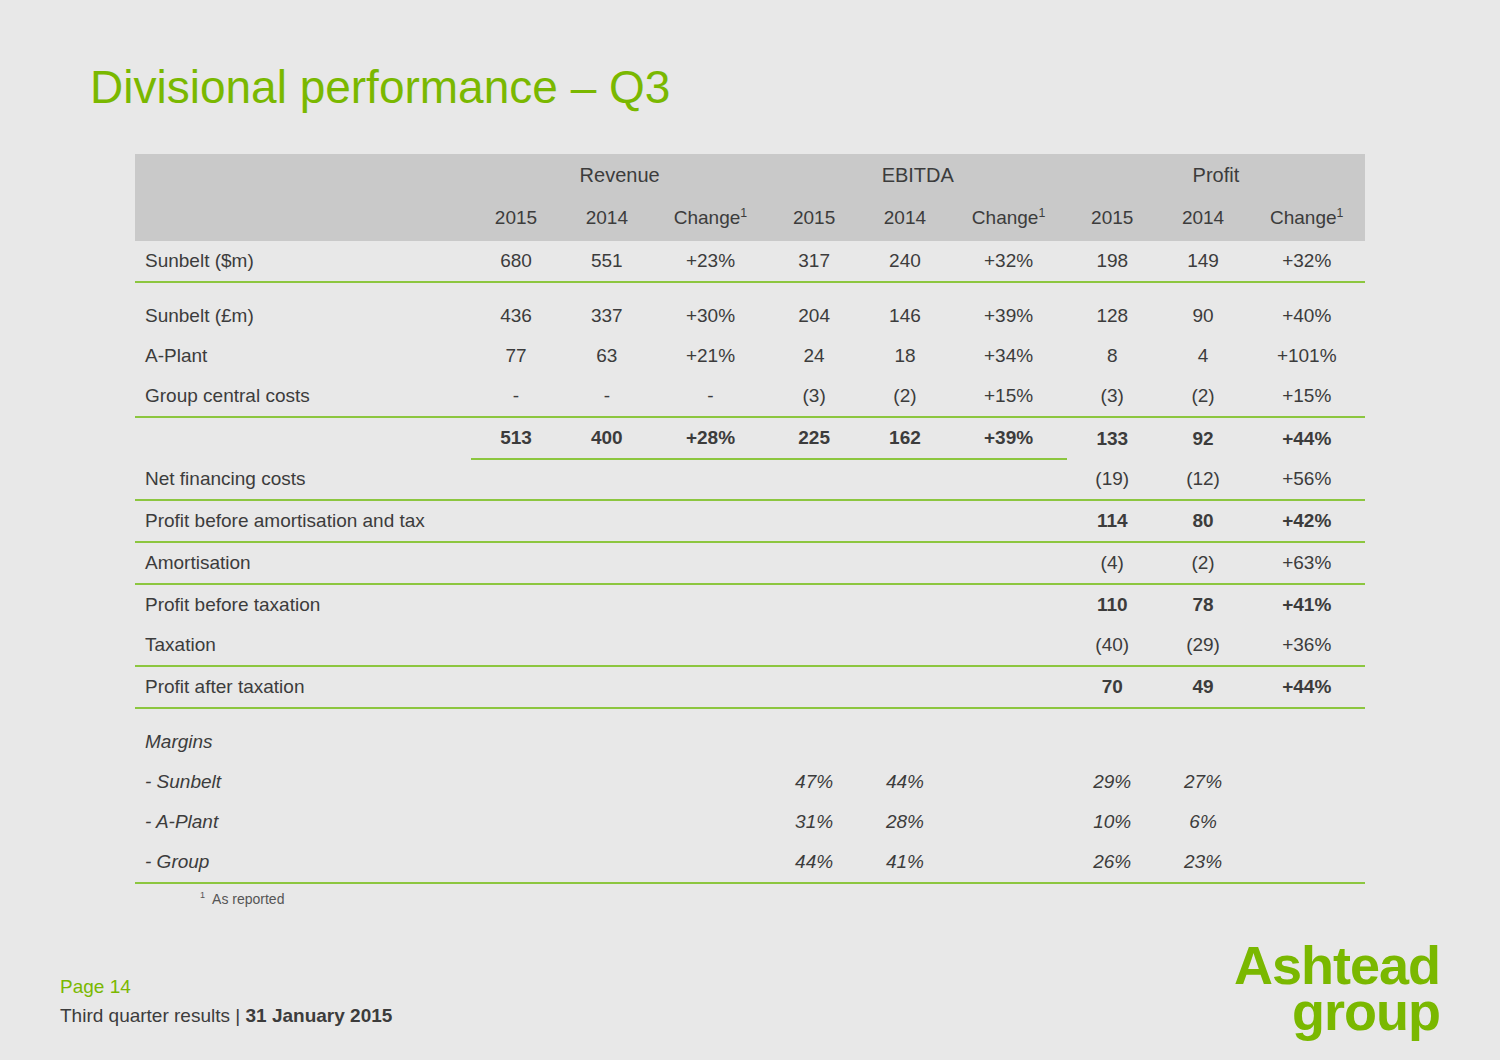Divisional performance – Q3
| | Revenue | EBITDA | Profit |
| --- | --- | --- | --- |
| | 2015 | 2014 | Change 1 | 2015 | 2014 | Change 1 | 2015 | 2014 | Change 1 |
| Sunbelt ($m) | 680 | 551 | +23% | 317 | 240 | +32% | 198 | 149 | +32% |
| Sunbelt (£m) | 436 | 337 | +30% | 204 | 146 | +39% | 128 | 90 | +40% |
| A-Plant | 77 | 63 | +21% | 24 | 18 | +34% | 8 | 4 | +101% |
| Group central costs | - | - | - | (3) | (2) | +15% | (3) | (2) | +15% |
| | 513 | 400 | +28% | 225 | 162 | +39% | 133 | 92 | +44% |
| Net financing costs | | | | | | | (19) | (12) | +56% |
| Profit before amortisation and tax | | | | | | | 114 | 80 | +42% |
| Amortisation | | | | | | | (4) | (2) | +63% |
| Profit before taxation | | | | | | | 110 | 78 | +41% |
| Taxation | | | | | | | (40) | (29) | +36% |
| Profit after taxation | | | | | | | 70 | 49 | +44% |
| Margins | | | | | | | | | |
| - Sunbelt | | | | 47% | 44% | | 29% | 27% | |
| - A-Plant | | | | 31% | 28% | | 10% | 6% | |
| - Group | | | | 44% | 41% | | 26% | 23% | |
1 As reported
Page 14
Third quarter results | 31 January 2015
Ashtead
group